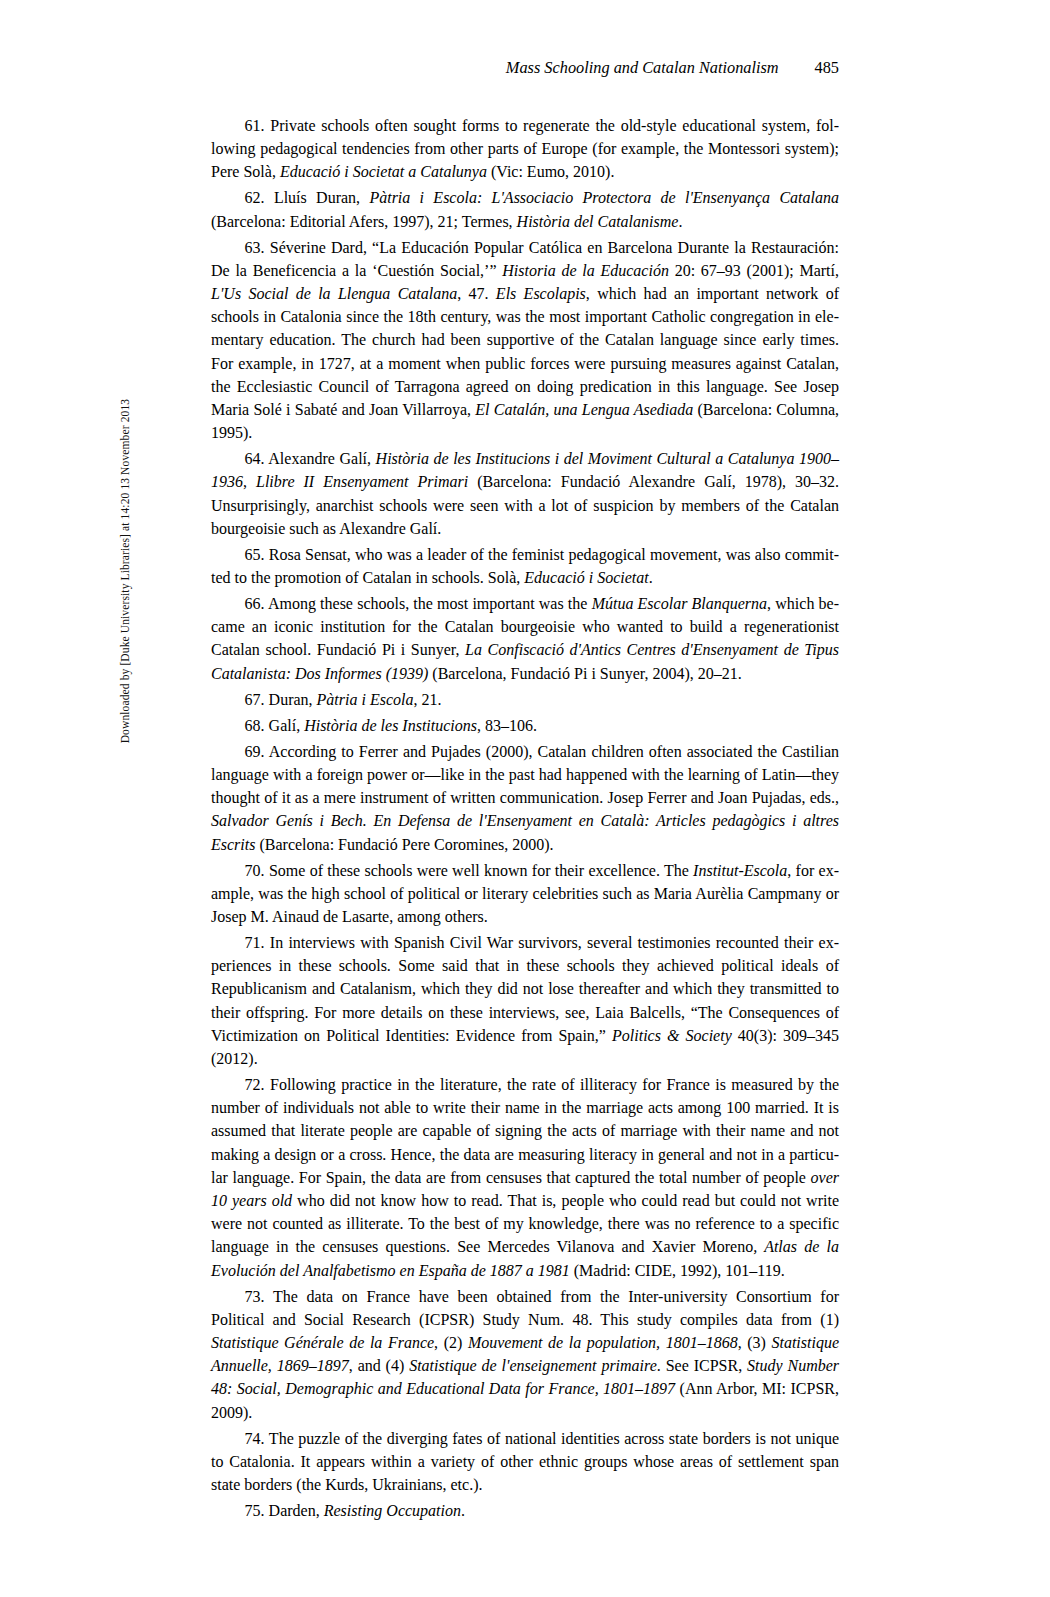Downloaded by [Duke University Libraries] at 14:20 13 November 2013
Mass Schooling and Catalan Nationalism 485
61. Private schools often sought forms to regenerate the old-style educational system, following pedagogical tendencies from other parts of Europe (for example, the Montessori system); Pere Solà, Educació i Societat a Catalunya (Vic: Eumo, 2010).
62. Lluís Duran, Pàtria i Escola: L'Associacio Protectora de l'Ensenyança Catalana (Barcelona: Editorial Afers, 1997), 21; Termes, Història del Catalanisme.
63. Séverine Dard, “La Educación Popular Católica en Barcelona Durante la Restauración: De la Beneficencia a la ‘Cuestión Social,’” Historia de la Educación 20: 67–93 (2001); Martí, L'Us Social de la Llengua Catalana, 47. Els Escolapis, which had an important network of schools in Catalonia since the 18th century, was the most important Catholic congregation in elementary education. The church had been supportive of the Catalan language since early times. For example, in 1727, at a moment when public forces were pursuing measures against Catalan, the Ecclesiastic Council of Tarragona agreed on doing predication in this language. See Josep Maria Solé i Sabaté and Joan Villarroya, El Catalán, una Lengua Asediada (Barcelona: Columna, 1995).
64. Alexandre Galí, Història de les Institucions i del Moviment Cultural a Catalunya 1900–1936, Llibre II Ensenyament Primari (Barcelona: Fundació Alexandre Galí, 1978), 30–32. Unsurprisingly, anarchist schools were seen with a lot of suspicion by members of the Catalan bourgeoisie such as Alexandre Galí.
65. Rosa Sensat, who was a leader of the feminist pedagogical movement, was also committed to the promotion of Catalan in schools. Solà, Educació i Societat.
66. Among these schools, the most important was the Mútua Escolar Blanquerna, which became an iconic institution for the Catalan bourgeoisie who wanted to build a regenerationist Catalan school. Fundació Pi i Sunyer, La Confiscació d'Antics Centres d'Ensenyament de Tipus Catalanista: Dos Informes (1939) (Barcelona, Fundació Pi i Sunyer, 2004), 20–21.
67. Duran, Pàtria i Escola, 21.
68. Galí, Història de les Institucions, 83–106.
69. According to Ferrer and Pujades (2000), Catalan children often associated the Castilian language with a foreign power or—like in the past had happened with the learning of Latin—they thought of it as a mere instrument of written communication. Josep Ferrer and Joan Pujadas, eds., Salvador Genís i Bech. En Defensa de l'Ensenyament en Català: Articles pedagògics i altres Escrits (Barcelona: Fundació Pere Coromines, 2000).
70. Some of these schools were well known for their excellence. The Institut-Escola, for example, was the high school of political or literary celebrities such as Maria Aurèlia Campmany or Josep M. Ainaud de Lasarte, among others.
71. In interviews with Spanish Civil War survivors, several testimonies recounted their experiences in these schools. Some said that in these schools they achieved political ideals of Republicanism and Catalanism, which they did not lose thereafter and which they transmitted to their offspring. For more details on these interviews, see, Laia Balcells, “The Consequences of Victimization on Political Identities: Evidence from Spain,” Politics & Society 40(3): 309–345 (2012).
72. Following practice in the literature, the rate of illiteracy for France is measured by the number of individuals not able to write their name in the marriage acts among 100 married. It is assumed that literate people are capable of signing the acts of marriage with their name and not making a design or a cross. Hence, the data are measuring literacy in general and not in a particular language. For Spain, the data are from censuses that captured the total number of people over 10 years old who did not know how to read. That is, people who could read but could not write were not counted as illiterate. To the best of my knowledge, there was no reference to a specific language in the censuses questions. See Mercedes Vilanova and Xavier Moreno, Atlas de la Evolución del Analfabetismo en España de 1887 a 1981 (Madrid: CIDE, 1992), 101–119.
73. The data on France have been obtained from the Inter-university Consortium for Political and Social Research (ICPSR) Study Num. 48. This study compiles data from (1) Statistique Générale de la France, (2) Mouvement de la population, 1801–1868, (3) Statistique Annuelle, 1869–1897, and (4) Statistique de l'enseignement primaire. See ICPSR, Study Number 48: Social, Demographic and Educational Data for France, 1801–1897 (Ann Arbor, MI: ICPSR, 2009).
74. The puzzle of the diverging fates of national identities across state borders is not unique to Catalonia. It appears within a variety of other ethnic groups whose areas of settlement span state borders (the Kurds, Ukrainians, etc.).
75. Darden, Resisting Occupation.